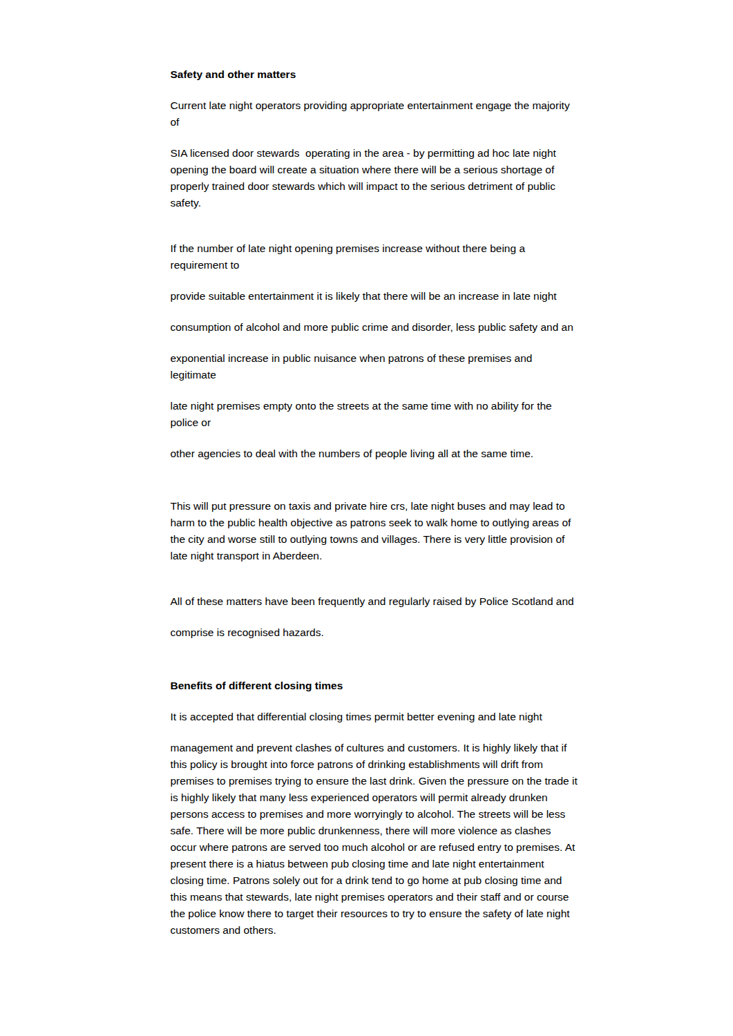Safety and other matters
Current late night operators providing appropriate entertainment engage the majority of
SIA licensed door stewards operating in the area - by permitting ad hoc late night opening the board will create a situation where there will be a serious shortage of properly trained door stewards which will impact to the serious detriment of public safety.
If the number of late night opening premises increase without there being a requirement to
provide suitable entertainment it is likely that there will be an increase in late night
consumption of alcohol and more public crime and disorder, less public safety and an
exponential increase in public nuisance when patrons of these premises and legitimate
late night premises empty onto the streets at the same time with no ability for the police or
other agencies to deal with the numbers of people living all at the same time.
This will put pressure on taxis and private hire crs, late night buses and may lead to harm to the public health objective as patrons seek to walk home to outlying areas of the city and worse still to outlying towns and villages. There is very little provision of late night transport in Aberdeen.
All of these matters have been frequently and regularly raised by Police Scotland and
comprise is recognised hazards.
Benefits of different closing times
It is accepted that differential closing times permit better evening and late night
management and prevent clashes of cultures and customers. It is highly likely that if this policy is brought into force patrons of drinking establishments will drift from premises to premises trying to ensure the last drink. Given the pressure on the trade it is highly likely that many less experienced operators will permit already drunken persons access to premises and more worryingly to alcohol. The streets will be less safe. There will be more public drunkenness, there will more violence as clashes occur where patrons are served too much alcohol or are refused entry to premises. At present there is a hiatus between pub closing time and late night entertainment closing time. Patrons solely out for a drink tend to go home at pub closing time and this means that stewards, late night premises operators and their staff and or course the police know there to target their resources to try to ensure the safety of late night customers and others.